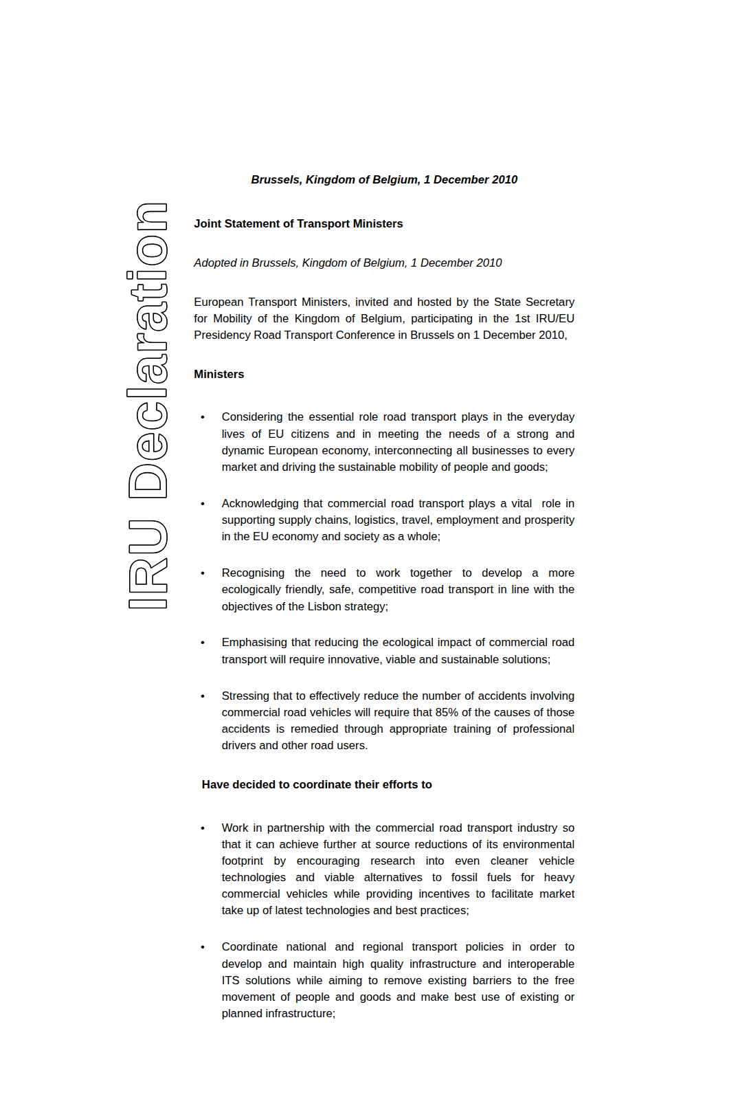IRU Declaration
Brussels, Kingdom of Belgium, 1 December 2010
Joint Statement of Transport Ministers
Adopted in Brussels, Kingdom of Belgium, 1 December 2010
European Transport Ministers, invited and hosted by the State Secretary for Mobility of the Kingdom of Belgium, participating in the 1st IRU/EU Presidency Road Transport Conference in Brussels on 1 December 2010,
Ministers
Considering the essential role road transport plays in the everyday lives of EU citizens and in meeting the needs of a strong and dynamic European economy, interconnecting all businesses to every market and driving the sustainable mobility of people and goods;
Acknowledging that commercial road transport plays a vital role in supporting supply chains, logistics, travel, employment and prosperity in the EU economy and society as a whole;
Recognising the need to work together to develop a more ecologically friendly, safe, competitive road transport in line with the objectives of the Lisbon strategy;
Emphasising that reducing the ecological impact of commercial road transport will require innovative, viable and sustainable solutions;
Stressing that to effectively reduce the number of accidents involving commercial road vehicles will require that 85% of the causes of those accidents is remedied through appropriate training of professional drivers and other road users.
Have decided to coordinate their efforts to
Work in partnership with the commercial road transport industry so that it can achieve further at source reductions of its environmental footprint by encouraging research into even cleaner vehicle technologies and viable alternatives to fossil fuels for heavy commercial vehicles while providing incentives to facilitate market take up of latest technologies and best practices;
Coordinate national and regional transport policies in order to develop and maintain high quality infrastructure and interoperable ITS solutions while aiming to remove existing barriers to the free movement of people and goods and make best use of existing or planned infrastructure;